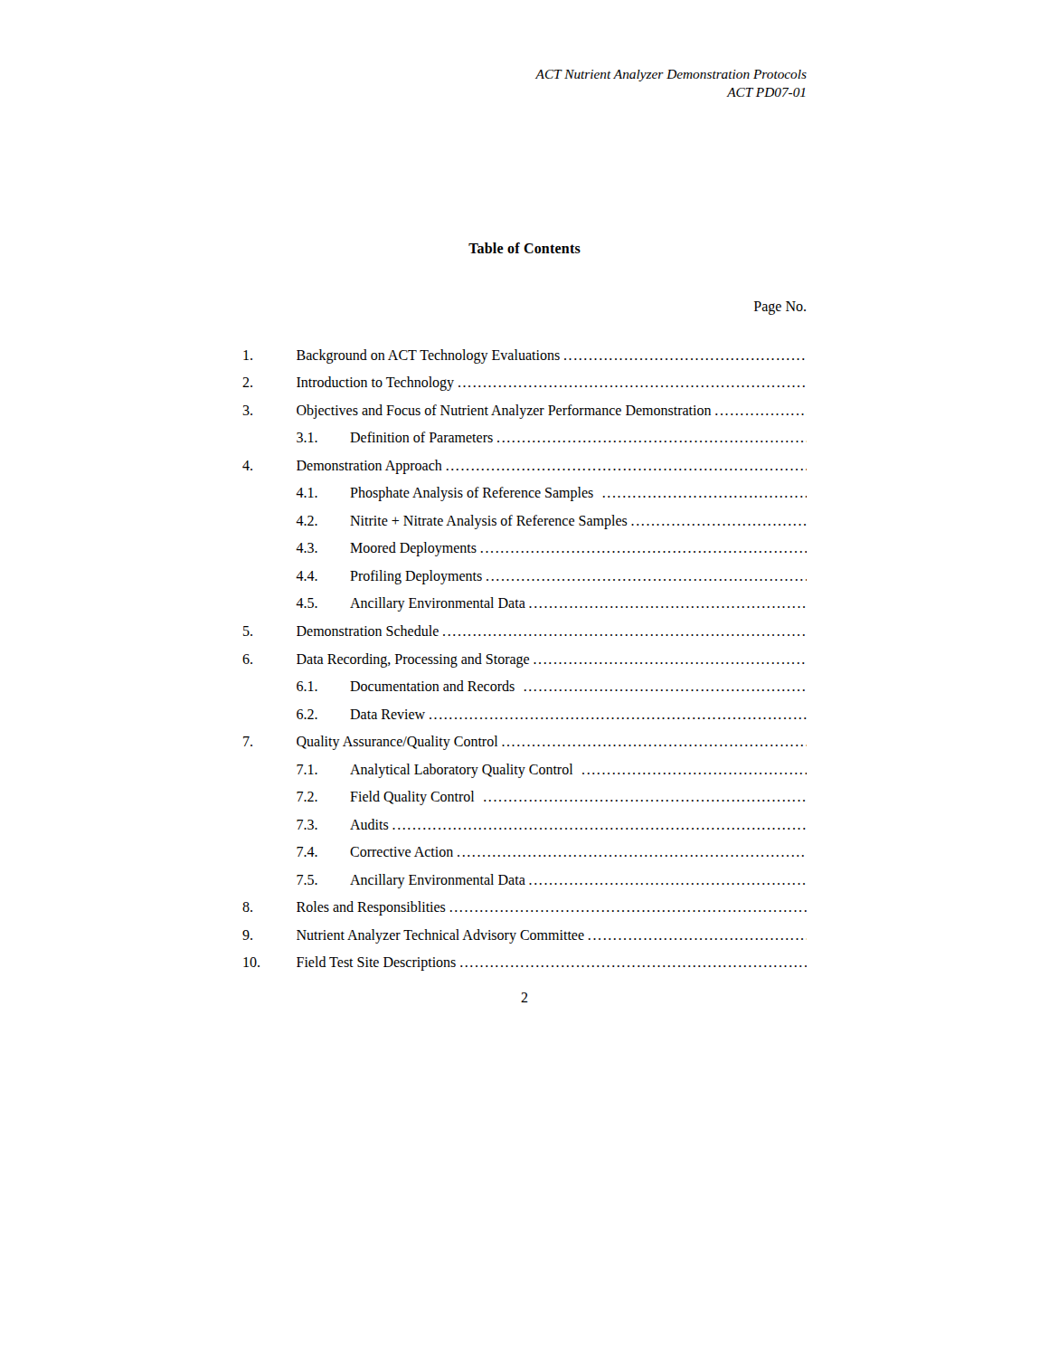ACT Nutrient Analyzer Demonstration Protocols
ACT PD07-01
Table of Contents
Page No.
| 1. | Background on ACT Technology Evaluations ............................................................. 3 |
| 2. | Introduction to Technology ............................................................................................. 3 |
| 3. | Objectives and Focus of Nutrient Analyzer Performance Demonstration .................... 4 |
| | 3.1. | Definition of Parameters ..................................................................................... 5 |
| 4. | Demonstration Approach ............................................................................................... 5 |
| | 4.1. | Phosphate Analysis of Reference Samples ....................................................... 7 |
| | 4.2. | Nitrite + Nitrate Analysis of Reference Samples ............................................... 8 |
| | 4.3. | Moored Deployments .......................................................................................... 8 |
| | 4.4. | Profiling Deployments ....................................................................................... 11 |
| | 4.5. | Ancillary Environmental Data ......................................................................... 13 |
| 5. | Demonstration Schedule ............................................................................................. 14 |
| 6. | Data Recording, Processing and Storage ..................................................................... 15 |
| | 6.1. | Documentation and Records ........................................................................... 15 |
| | 6.2. | Data Review ................................................................................................. 16 |
| 7. | Quality Assurance/Quality Control ............................................................................. 17 |
| | 7.1. | Analytical Laboratory Quality Control .......................................................... 17 |
| | 7.2. | Field Quality Control ....................................................................................... 17 |
| | 7.3. | Audits .............................................................................................................. 19 |
| | 7.4. | Corrective Action .............................................................................................. 20 |
| | 7.5. | Ancillary Environmental Data ......................................................................... 13 |
| 8. | Roles and Responsiblities ............................................................................................. 20 |
| 9. | Nutrient Analyzer Technical Advisory Committee ..................................................... 22 |
| 10. | Field Test Site Descriptions .......................................................................................... 22 |
2